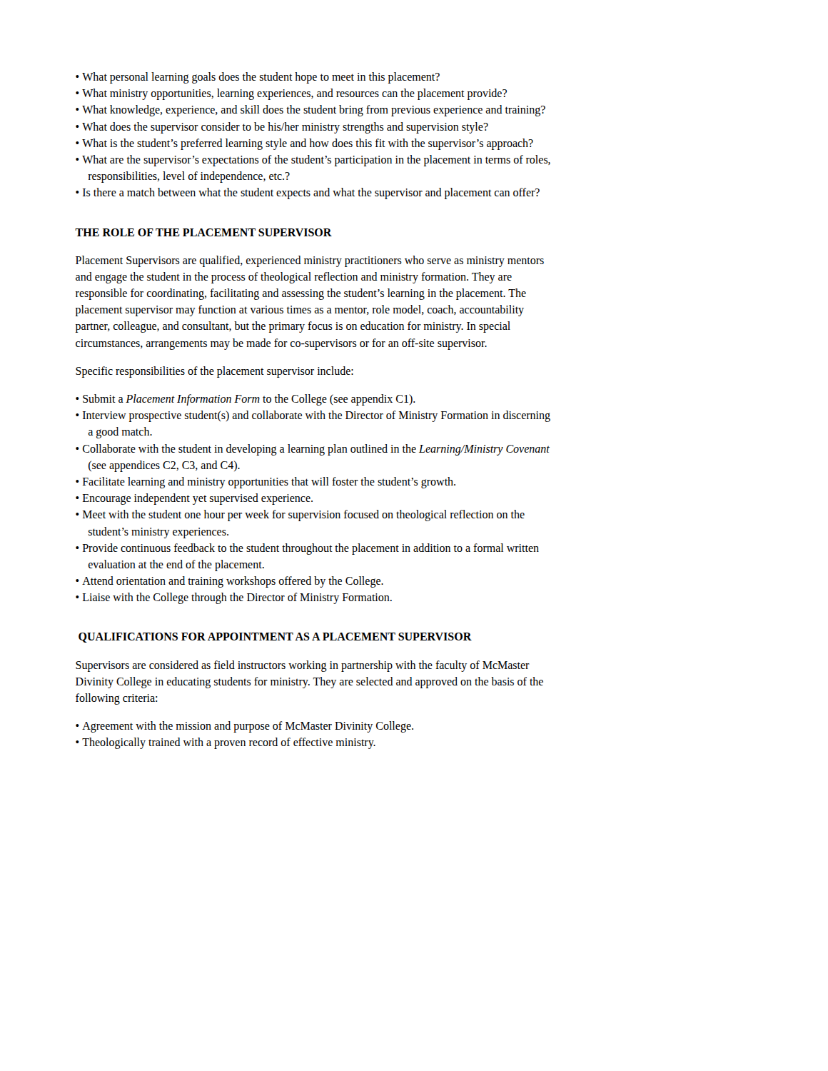What personal learning goals does the student hope to meet in this placement?
What ministry opportunities, learning experiences, and resources can the placement provide?
What knowledge, experience, and skill does the student bring from previous experience and training?
What does the supervisor consider to be his/her ministry strengths and supervision style?
What is the student’s preferred learning style and how does this fit with the supervisor’s approach?
What are the supervisor’s expectations of the student’s participation in the placement in terms of roles, responsibilities, level of independence, etc.?
Is there a match between what the student expects and what the supervisor and placement can offer?
The Role of the Placement Supervisor
Placement Supervisors are qualified, experienced ministry practitioners who serve as ministry mentors and engage the student in the process of theological reflection and ministry formation. They are responsible for coordinating, facilitating and assessing the student’s learning in the placement. The placement supervisor may function at various times as a mentor, role model, coach, accountability partner, colleague, and consultant, but the primary focus is on education for ministry. In special circumstances, arrangements may be made for co-supervisors or for an off-site supervisor.
Specific responsibilities of the placement supervisor include:
Submit a Placement Information Form to the College (see appendix C1).
Interview prospective student(s) and collaborate with the Director of Ministry Formation in discerning a good match.
Collaborate with the student in developing a learning plan outlined in the Learning/Ministry Covenant (see appendices C2, C3, and C4).
Facilitate learning and ministry opportunities that will foster the student’s growth.
Encourage independent yet supervised experience.
Meet with the student one hour per week for supervision focused on theological reflection on the student’s ministry experiences.
Provide continuous feedback to the student throughout the placement in addition to a formal written evaluation at the end of the placement.
Attend orientation and training workshops offered by the College.
Liaise with the College through the Director of Ministry Formation.
Qualifications for Appointment as a Placement Supervisor
Supervisors are considered as field instructors working in partnership with the faculty of McMaster Divinity College in educating students for ministry. They are selected and approved on the basis of the following criteria:
Agreement with the mission and purpose of McMaster Divinity College.
Theologically trained with a proven record of effective ministry.